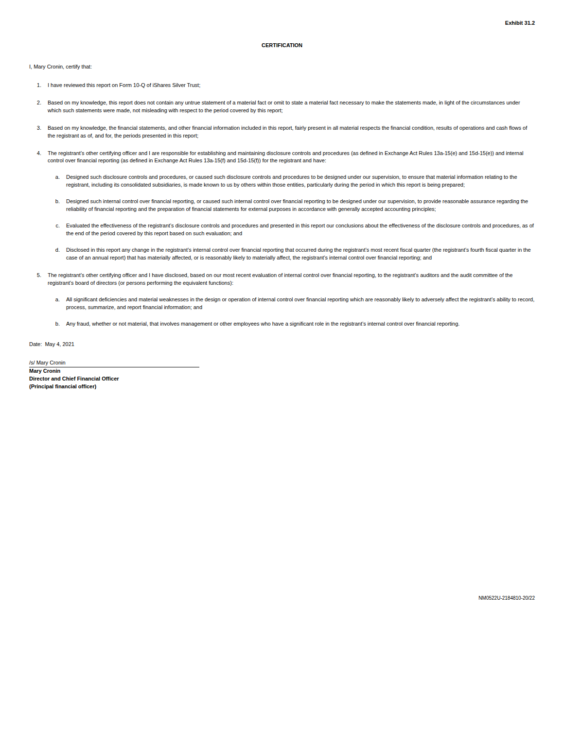Exhibit 31.2
CERTIFICATION
I, Mary Cronin, certify that:
I have reviewed this report on Form 10-Q of iShares Silver Trust;
Based on my knowledge, this report does not contain any untrue statement of a material fact or omit to state a material fact necessary to make the statements made, in light of the circumstances under which such statements were made, not misleading with respect to the period covered by this report;
Based on my knowledge, the financial statements, and other financial information included in this report, fairly present in all material respects the financial condition, results of operations and cash flows of the registrant as of, and for, the periods presented in this report;
The registrant’s other certifying officer and I are responsible for establishing and maintaining disclosure controls and procedures (as defined in Exchange Act Rules 13a-15(e) and 15d-15(e)) and internal control over financial reporting (as defined in Exchange Act Rules 13a‑15(f) and 15d‑15(f)) for the registrant and have:
Designed such disclosure controls and procedures, or caused such disclosure controls and procedures to be designed under our supervision, to ensure that material information relating to the registrant, including its consolidated subsidiaries, is made known to us by others within those entities, particularly during the period in which this report is being prepared;
Designed such internal control over financial reporting, or caused such internal control over financial reporting to be designed under our supervision, to provide reasonable assurance regarding the reliability of financial reporting and the preparation of financial statements for external purposes in accordance with generally accepted accounting principles;
Evaluated the effectiveness of the registrant’s disclosure controls and procedures and presented in this report our conclusions about the effectiveness of the disclosure controls and procedures, as of the end of the period covered by this report based on such evaluation; and
Disclosed in this report any change in the registrant’s internal control over financial reporting that occurred during the registrant’s most recent fiscal quarter (the registrant’s fourth fiscal quarter in the case of an annual report) that has materially affected, or is reasonably likely to materially affect, the registrant’s internal control over financial reporting; and
The registrant’s other certifying officer and I have disclosed, based on our most recent evaluation of internal control over financial reporting, to the registrant’s auditors and the audit committee of the registrant’s board of directors (or persons performing the equivalent functions):
All significant deficiencies and material weaknesses in the design or operation of internal control over financial reporting which are reasonably likely to adversely affect the registrant’s ability to record, process, summarize, and report financial information; and
Any fraud, whether or not material, that involves management or other employees who have a significant role in the registrant’s internal control over financial reporting.
Date: May 4, 2021
/s/ Mary Cronin
Mary Cronin
Director and Chief Financial Officer
(Principal financial officer)
NM0522U-2184810-20/22